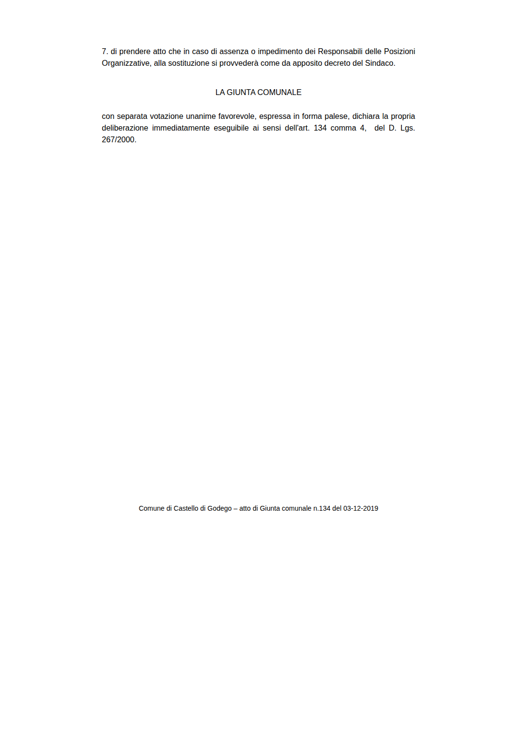7. di prendere atto che in caso di assenza o impedimento dei Responsabili delle Posizioni Organizzative, alla sostituzione si provvederà come da apposito decreto del Sindaco.
LA GIUNTA COMUNALE
con separata votazione unanime favorevole, espressa in forma palese, dichiara la propria deliberazione immediatamente eseguibile ai sensi dell'art. 134 comma 4, del D. Lgs. 267/2000.
Comune di Castello di Godego – atto di Giunta comunale n.134 del 03-12-2019